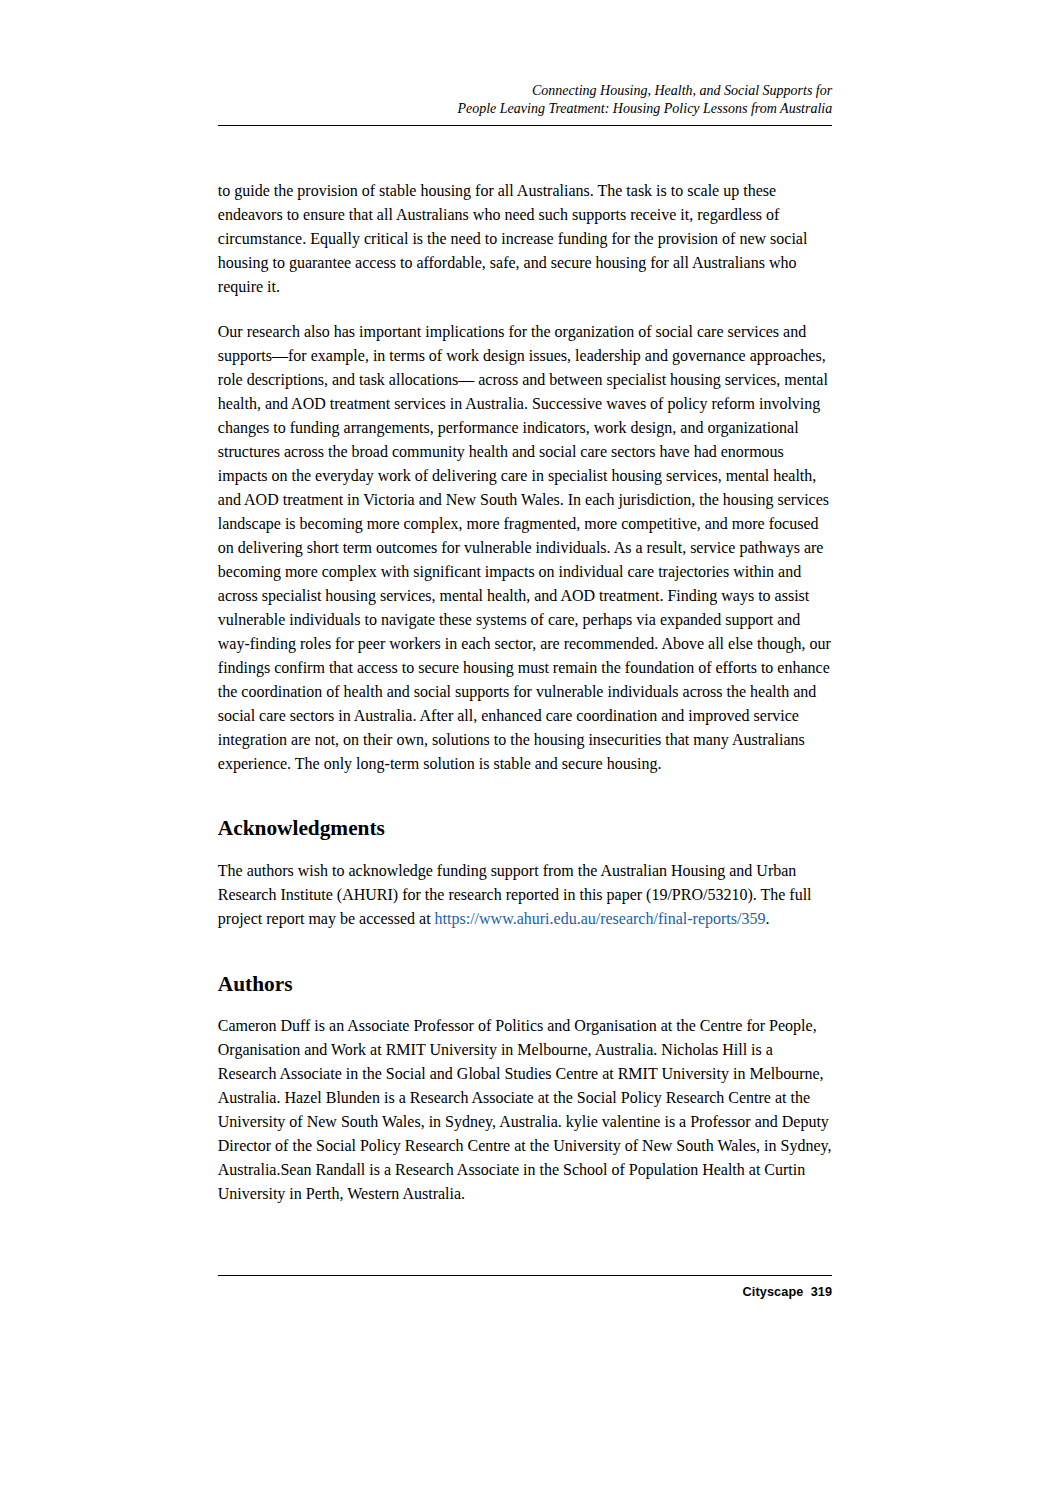Connecting Housing, Health, and Social Supports for People Leaving Treatment: Housing Policy Lessons from Australia
to guide the provision of stable housing for all Australians. The task is to scale up these endeavors to ensure that all Australians who need such supports receive it, regardless of circumstance. Equally critical is the need to increase funding for the provision of new social housing to guarantee access to affordable, safe, and secure housing for all Australians who require it.
Our research also has important implications for the organization of social care services and supports—for example, in terms of work design issues, leadership and governance approaches, role descriptions, and task allocations— across and between specialist housing services, mental health, and AOD treatment services in Australia. Successive waves of policy reform involving changes to funding arrangements, performance indicators, work design, and organizational structures across the broad community health and social care sectors have had enormous impacts on the everyday work of delivering care in specialist housing services, mental health, and AOD treatment in Victoria and New South Wales. In each jurisdiction, the housing services landscape is becoming more complex, more fragmented, more competitive, and more focused on delivering short term outcomes for vulnerable individuals. As a result, service pathways are becoming more complex with significant impacts on individual care trajectories within and across specialist housing services, mental health, and AOD treatment. Finding ways to assist vulnerable individuals to navigate these systems of care, perhaps via expanded support and way-finding roles for peer workers in each sector, are recommended. Above all else though, our findings confirm that access to secure housing must remain the foundation of efforts to enhance the coordination of health and social supports for vulnerable individuals across the health and social care sectors in Australia. After all, enhanced care coordination and improved service integration are not, on their own, solutions to the housing insecurities that many Australians experience. The only long-term solution is stable and secure housing.
Acknowledgments
The authors wish to acknowledge funding support from the Australian Housing and Urban Research Institute (AHURI) for the research reported in this paper (19/PRO/53210). The full project report may be accessed at https://www.ahuri.edu.au/research/final-reports/359.
Authors
Cameron Duff is an Associate Professor of Politics and Organisation at the Centre for People, Organisation and Work at RMIT University in Melbourne, Australia. Nicholas Hill is a Research Associate in the Social and Global Studies Centre at RMIT University in Melbourne, Australia. Hazel Blunden is a Research Associate at the Social Policy Research Centre at the University of New South Wales, in Sydney, Australia. kylie valentine is a Professor and Deputy Director of the Social Policy Research Centre at the University of New South Wales, in Sydney, Australia.Sean Randall is a Research Associate in the School of Population Health at Curtin University in Perth, Western Australia.
Cityscape 319